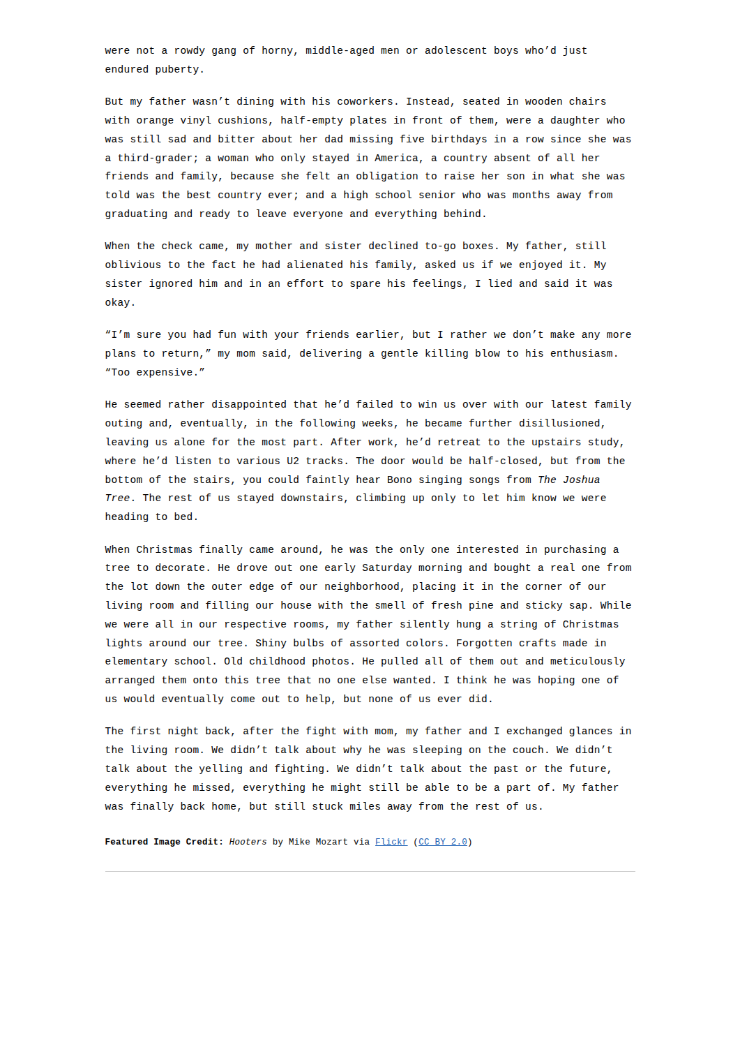were not a rowdy gang of horny, middle-aged men or adolescent boys who’d just endured puberty.
But my father wasn’t dining with his coworkers. Instead, seated in wooden chairs with orange vinyl cushions, half-empty plates in front of them, were a daughter who was still sad and bitter about her dad missing five birthdays in a row since she was a third-grader; a woman who only stayed in America, a country absent of all her friends and family, because she felt an obligation to raise her son in what she was told was the best country ever; and a high school senior who was months away from graduating and ready to leave everyone and everything behind.
When the check came, my mother and sister declined to-go boxes. My father, still oblivious to the fact he had alienated his family, asked us if we enjoyed it. My sister ignored him and in an effort to spare his feelings, I lied and said it was okay.
“I’m sure you had fun with your friends earlier, but I rather we don’t make any more plans to return,” my mom said, delivering a gentle killing blow to his enthusiasm. “Too expensive.”
He seemed rather disappointed that he’d failed to win us over with our latest family outing and, eventually, in the following weeks, he became further disillusioned, leaving us alone for the most part. After work, he’d retreat to the upstairs study, where he’d listen to various U2 tracks. The door would be half-closed, but from the bottom of the stairs, you could faintly hear Bono singing songs from The Joshua Tree. The rest of us stayed downstairs, climbing up only to let him know we were heading to bed.
When Christmas finally came around, he was the only one interested in purchasing a tree to decorate. He drove out one early Saturday morning and bought a real one from the lot down the outer edge of our neighborhood, placing it in the corner of our living room and filling our house with the smell of fresh pine and sticky sap. While we were all in our respective rooms, my father silently hung a string of Christmas lights around our tree. Shiny bulbs of assorted colors. Forgotten crafts made in elementary school. Old childhood photos. He pulled all of them out and meticulously arranged them onto this tree that no one else wanted. I think he was hoping one of us would eventually come out to help, but none of us ever did.
The first night back, after the fight with mom, my father and I exchanged glances in the living room. We didn’t talk about why he was sleeping on the couch. We didn’t talk about the yelling and fighting. We didn’t talk about the past or the future, everything he missed, everything he might still be able to be a part of. My father was finally back home, but still stuck miles away from the rest of us.
Featured Image Credit: Hooters by Mike Mozart via Flickr (CC BY 2.0)